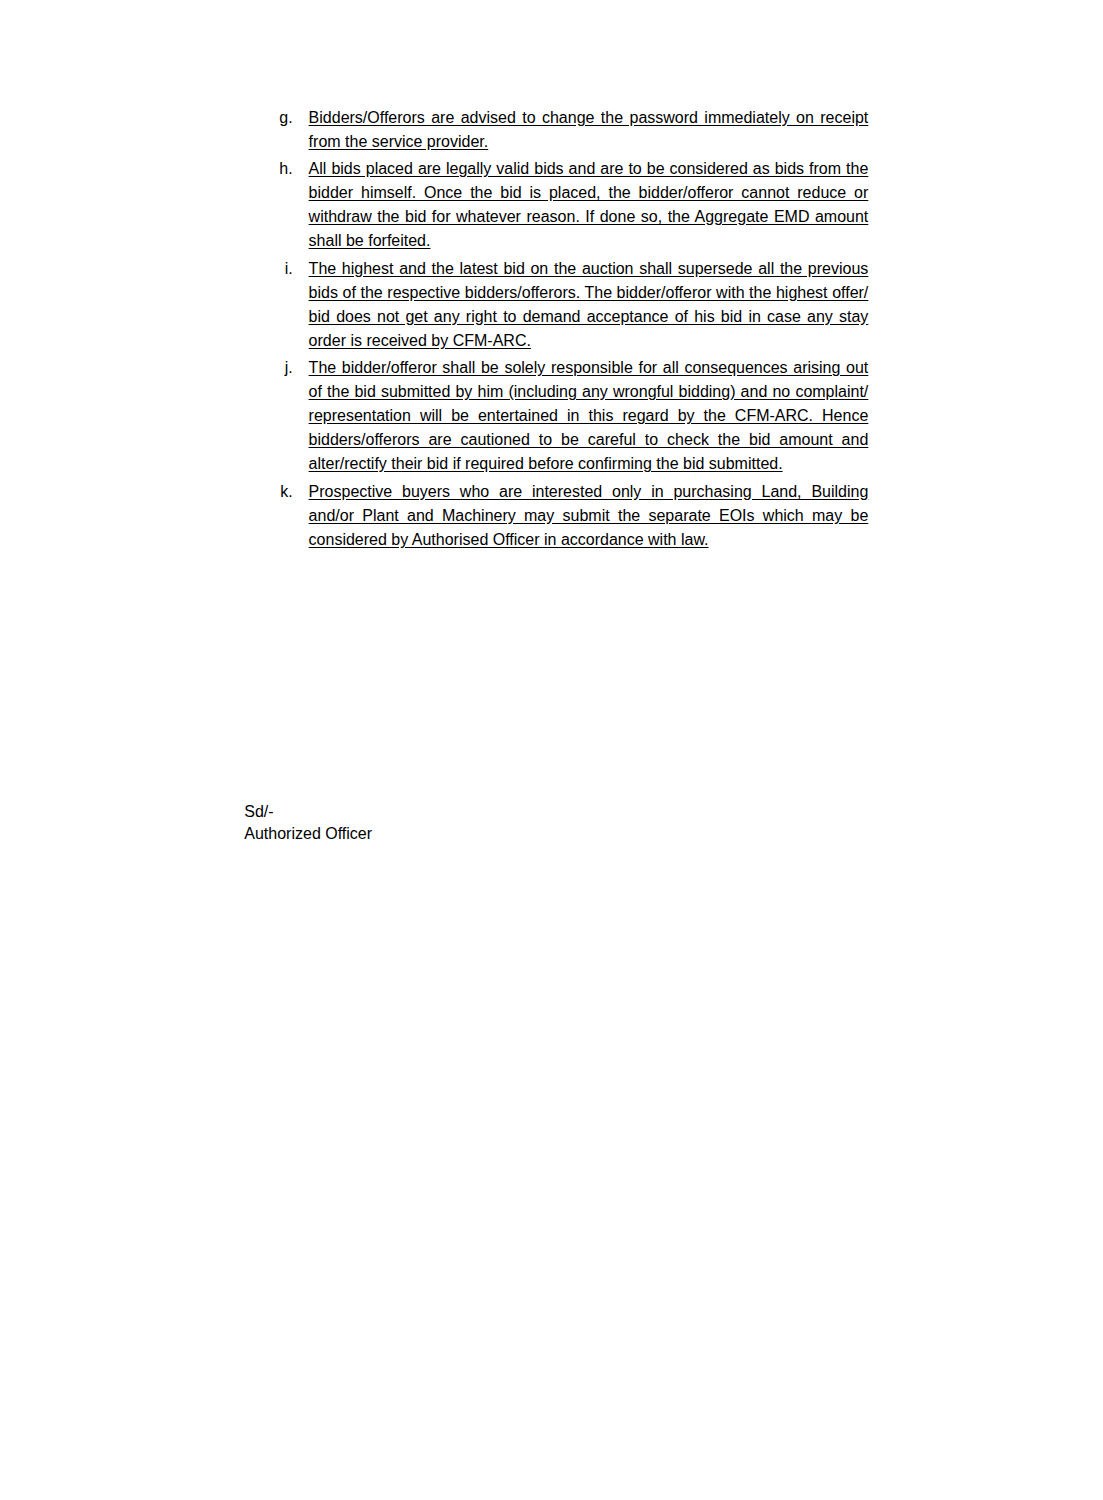Bidders/Offerors are advised to change the password immediately on receipt from the service provider.
All bids placed are legally valid bids and are to be considered as bids from the bidder himself. Once the bid is placed, the bidder/offeror cannot reduce or withdraw the bid for whatever reason. If done so, the Aggregate EMD amount shall be forfeited.
The highest and the latest bid on the auction shall supersede all the previous bids of the respective bidders/offerors. The bidder/offeror with the highest offer/ bid does not get any right to demand acceptance of his bid in case any stay order is received by CFM-ARC.
The bidder/offeror shall be solely responsible for all consequences arising out of the bid submitted by him (including any wrongful bidding) and no complaint/ representation will be entertained in this regard by the CFM-ARC. Hence bidders/offerors are cautioned to be careful to check the bid amount and alter/rectify their bid if required before confirming the bid submitted.
Prospective buyers who are interested only in purchasing Land, Building and/or Plant and Machinery may submit the separate EOIs which may be considered by Authorised Officer in accordance with law.
Sd/-
Authorized Officer